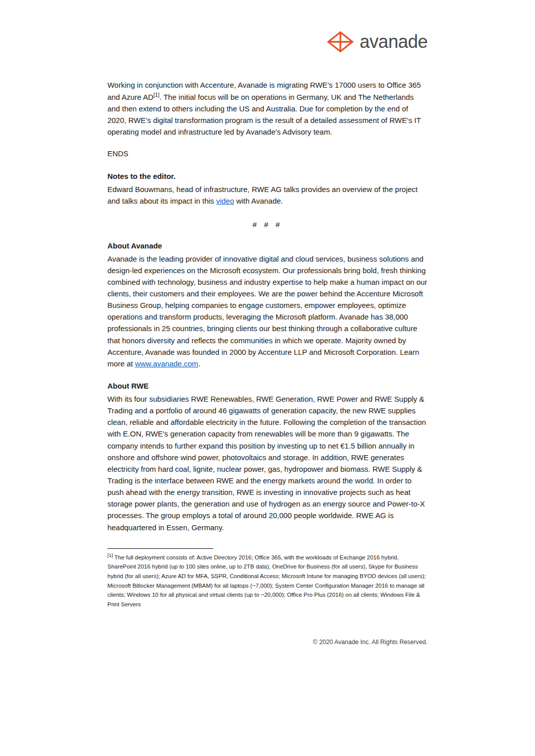avanade
Working in conjunction with Accenture, Avanade is migrating RWE’s 17000 users to Office 365 and Azure AD[1]. The initial focus will be on operations in Germany, UK and The Netherlands and then extend to others including the US and Australia. Due for completion by the end of 2020, RWE’s digital transformation program is the result of a detailed assessment of RWE’s IT operating model and infrastructure led by Avanade’s Advisory team.
ENDS
Notes to the editor.
Edward Bouwmans, head of infrastructure, RWE AG talks provides an overview of the project and talks about its impact in this video with Avanade.
# # #
About Avanade
Avanade is the leading provider of innovative digital and cloud services, business solutions and design-led experiences on the Microsoft ecosystem. Our professionals bring bold, fresh thinking combined with technology, business and industry expertise to help make a human impact on our clients, their customers and their employees. We are the power behind the Accenture Microsoft Business Group, helping companies to engage customers, empower employees, optimize operations and transform products, leveraging the Microsoft platform. Avanade has 38,000 professionals in 25 countries, bringing clients our best thinking through a collaborative culture that honors diversity and reflects the communities in which we operate. Majority owned by Accenture, Avanade was founded in 2000 by Accenture LLP and Microsoft Corporation. Learn more at www.avanade.com.
About RWE
With its four subsidiaries RWE Renewables, RWE Generation, RWE Power and RWE Supply & Trading and a portfolio of around 46 gigawatts of generation capacity, the new RWE supplies clean, reliable and affordable electricity in the future. Following the completion of the transaction with E.ON, RWE's generation capacity from renewables will be more than 9 gigawatts. The company intends to further expand this position by investing up to net €1.5 billion annually in onshore and offshore wind power, photovoltaics and storage. In addition, RWE generates electricity from hard coal, lignite, nuclear power, gas, hydropower and biomass. RWE Supply & Trading is the interface between RWE and the energy markets around the world. In order to push ahead with the energy transition, RWE is investing in innovative projects such as heat storage power plants, the generation and use of hydrogen as an energy source and Power-to-X processes. The group employs a total of around 20,000 people worldwide. RWE AG is headquartered in Essen, Germany.
[1] The full deployment consists of: Active Directory 2016; Office 365, with the workloads of Exchange 2016 hybrid, SharePoint 2016 hybrid (up to 100 sites online, up to 2TB data), OneDrive for Business (for all users), Skype for Business hybrid (for all users); Azure AD for MFA, SSPR, Conditional Access; Microsoft Intune for managing BYOD devices (all users); Microsoft Bitlocker Management (MBAM) for all laptops (~7,000); System Center Configuration Manager 2016 to manage all clients; Windows 10 for all physical and virtual clients (up to ~20,000); Office Pro Plus (2016) on all clients; Windows File & Print Servers
© 2020 Avanade Inc. All Rights Reserved.